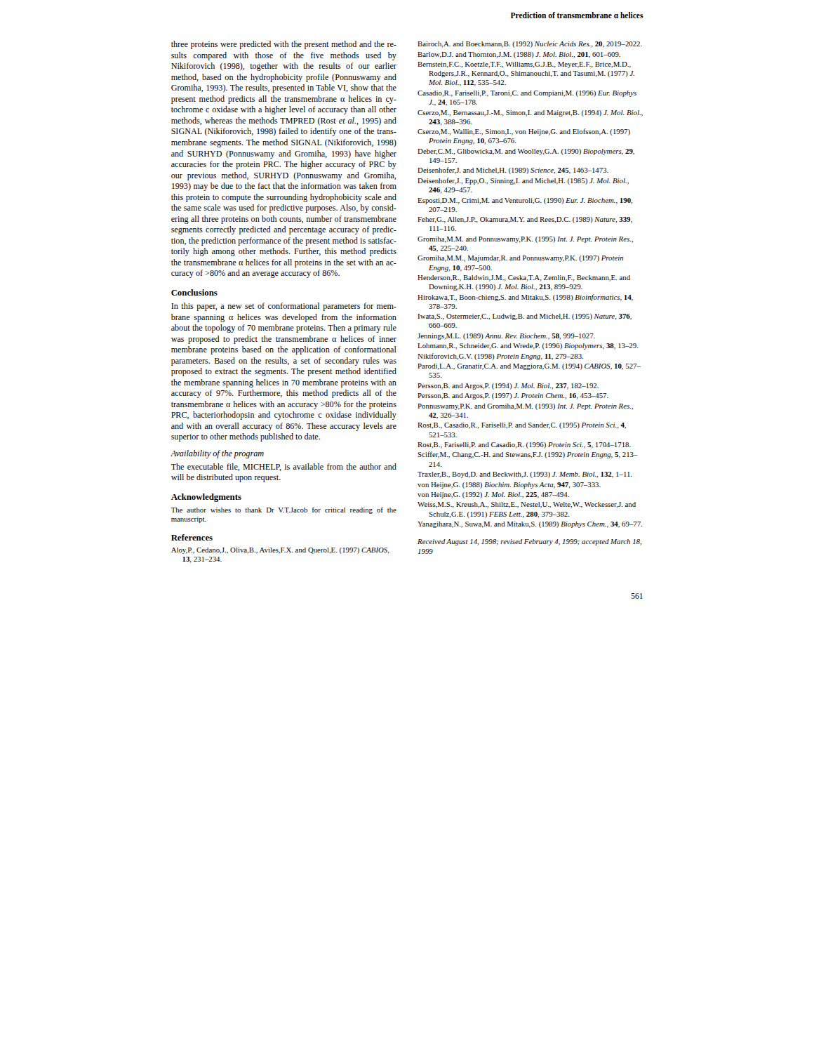Prediction of transmembrane α helices
three proteins were predicted with the present method and the results compared with those of the five methods used by Nikiforovich (1998), together with the results of our earlier method, based on the hydrophobicity profile (Ponnuswamy and Gromiha, 1993). The results, presented in Table VI, show that the present method predicts all the transmembrane α helices in cytochrome c oxidase with a higher level of accuracy than all other methods, whereas the methods TMPRED (Rost et al., 1995) and SIGNAL (Nikiforovich, 1998) failed to identify one of the transmembrane segments. The method SIGNAL (Nikiforovich, 1998) and SURHYD (Ponnuswamy and Gromiha, 1993) have higher accuracies for the protein PRC. The higher accuracy of PRC by our previous method, SURHYD (Ponnuswamy and Gromiha, 1993) may be due to the fact that the information was taken from this protein to compute the surrounding hydrophobicity scale and the same scale was used for predictive purposes. Also, by considering all three proteins on both counts, number of transmembrane segments correctly predicted and percentage accuracy of prediction, the prediction performance of the present method is satisfactorily high among other methods. Further, this method predicts the transmembrane α helices for all proteins in the set with an accuracy of >80% and an average accuracy of 86%.
Conclusions
In this paper, a new set of conformational parameters for membrane spanning α helices was developed from the information about the topology of 70 membrane proteins. Then a primary rule was proposed to predict the transmembrane α helices of inner membrane proteins based on the application of conformational parameters. Based on the results, a set of secondary rules was proposed to extract the segments. The present method identified the membrane spanning helices in 70 membrane proteins with an accuracy of 97%. Furthermore, this method predicts all of the transmembrane α helices with an accuracy >80% for the proteins PRC, bacteriorhodopsin and cytochrome c oxidase individually and with an overall accuracy of 86%. These accuracy levels are superior to other methods published to date.
Availability of the program
The executable file, MICHELP, is available from the author and will be distributed upon request.
Acknowledgments
The author wishes to thank Dr V.T.Jacob for critical reading of the manuscript.
References
Aloy,P., Cedano,J., Oliva,B., Aviles,F.X. and Querol,E. (1997) CABIOS, 13, 231–234.
Bairoch,A. and Boeckmann,B. (1992) Nucleic Acids Res., 20, 2019–2022.
Barlow,D.J. and Thornton,J.M. (1988) J. Mol. Biol., 201, 601–609.
Bernstein,F.C., Koetzle,T.F., Williams,G.J.B., Meyer,E.F., Brice,M.D., Rodgers,J.R., Kennard,O., Shimanouchi,T. and Tasumi,M. (1977) J. Mol. Biol., 112, 535–542.
Casadio,R., Fariselli,P., Taroni,C. and Compiani,M. (1996) Eur. Biophys J., 24, 165–178.
Cserzo,M., Bernassau,J.-M., Simon,I. and Maigret,B. (1994) J. Mol. Biol., 243, 388–396.
Cserzo,M., Wallin,E., Simon,I., von Heijne,G. and Elofsson,A. (1997) Protein Engng, 10, 673–676.
Deber,C.M., Glibowicka,M. and Woolley,G.A. (1990) Biopolymers, 29, 149–157.
Deisenhofer,J. and Michel,H. (1989) Science, 245, 1463–1473.
Deisenhofer,J., Epp,O., Sinning,I. and Michel,H. (1985) J. Mol. Biol., 246, 429–457.
Esposti,D.M., Crimi,M. and Venturoli,G. (1990) Eur. J. Biochem., 190, 207–219.
Feher,G., Allen,J.P., Okamura,M.Y. and Rees,D.C. (1989) Nature, 339, 111–116.
Gromiha,M.M. and Ponnuswamy,P.K. (1995) Int. J. Pept. Protein Res., 45, 225–240.
Gromiha,M.M., Majumdar,R. and Ponnuswamy,P.K. (1997) Protein Engng, 10, 497–500.
Henderson,R., Baldwin,J.M., Ceska,T.A, Zemlin,F., Beckmann,E. and Downing,K.H. (1990) J. Mol. Biol., 213, 899–929.
Hirokawa,T., Boon-chieng,S. and Mitaku,S. (1998) Bioinformatics, 14, 378–379.
Iwata,S., Ostermeier,C., Ludwig,B. and Michel,H. (1995) Nature, 376, 660–669.
Jennings,M.L. (1989) Annu. Rev. Biochem., 58, 999–1027.
Lohmann,R., Schneider,G. and Wrede,P. (1996) Biopolymers, 38, 13–29.
Nikiforovich,G.V. (1998) Protein Engng, 11, 279–283.
Parodi,L.A., Granatir,C.A. and Maggiora,G.M. (1994) CABIOS, 10, 527–535.
Persson,B. and Argos,P. (1994) J. Mol. Biol., 237, 182–192.
Persson,B. and Argos,P. (1997) J. Protein Chem., 16, 453–457.
Ponnuswamy,P.K. and Gromiha,M.M. (1993) Int. J. Pept. Protein Res., 42, 326–341.
Rost,B., Casadio,R., Fariselli,P. and Sander,C. (1995) Protein Sci., 4, 521–533.
Rost,B., Fariselli,P. and Casadio,R. (1996) Protein Sci., 5, 1704–1718.
Sciffer,M., Chang,C.-H. and Stewans,F.J. (1992) Protein Engng, 5, 213–214.
Traxler,B., Boyd,D. and Beckwith,J. (1993) J. Memb. Biol., 132, 1–11.
von Heijne,G. (1988) Biochim. Biophys Acta, 947, 307–333.
von Heijne,G. (1992) J. Mol. Biol., 225, 487–494.
Weiss,M.S., Kreush,A., Shiltz,E., Nestel,U., Welte,W., Weckesser,J. and Schulz,G.E. (1991) FEBS Lett., 280, 379–382.
Yanagihara,N., Suwa,M. and Mitaku,S. (1989) Biophys Chem., 34, 69–77.
Received August 14, 1998; revised February 4, 1999; accepted March 18, 1999
561